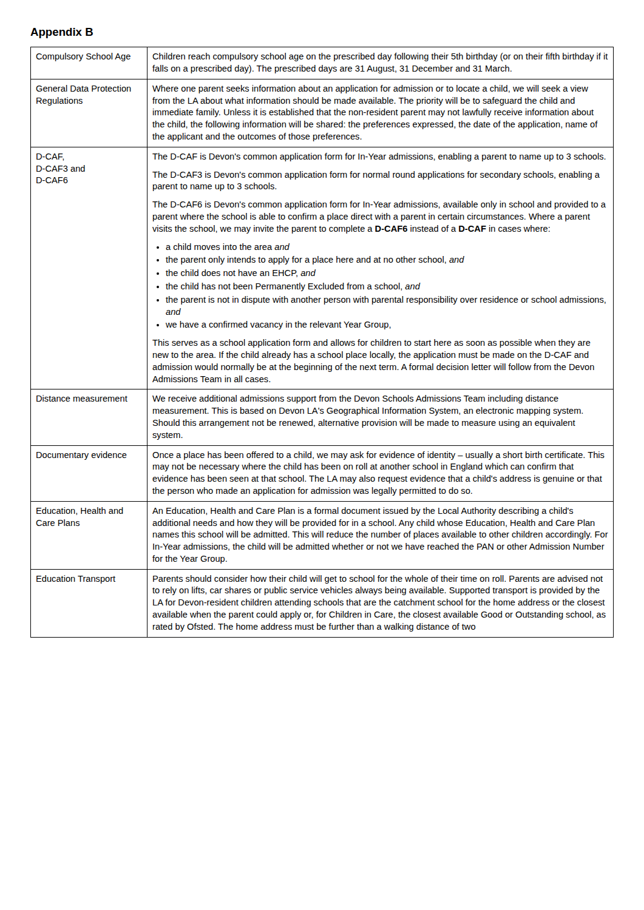Appendix B
| Compulsory School Age | Children reach compulsory school age on the prescribed day following their 5th birthday (or on their fifth birthday if it falls on a prescribed day). The prescribed days are 31 August, 31 December and 31 March. |
| General Data Protection Regulations | Where one parent seeks information about an application for admission or to locate a child, we will seek a view from the LA about what information should be made available. The priority will be to safeguard the child and immediate family. Unless it is established that the non-resident parent may not lawfully receive information about the child, the following information will be shared: the preferences expressed, the date of the application, name of the applicant and the outcomes of those preferences. |
| D-CAF, D-CAF3 and D-CAF6 | The D-CAF is Devon's common application form for In-Year admissions, enabling a parent to name up to 3 schools. The D-CAF3 is Devon's common application form for normal round applications for secondary schools, enabling a parent to name up to 3 schools. The D-CAF6 is Devon's common application form for In-Year admissions, available only in school and provided to a parent where the school is able to confirm a place direct with a parent in certain circumstances. Where a parent visits the school, we may invite the parent to complete a D-CAF6 instead of a D-CAF in cases where: a child moves into the area and the parent only intends to apply for a place here and at no other school, and the child does not have an EHCP, and the child has not been Permanently Excluded from a school, and the parent is not in dispute with another person with parental responsibility over residence or school admissions, and we have a confirmed vacancy in the relevant Year Group, This serves as a school application form and allows for children to start here as soon as possible when they are new to the area. If the child already has a school place locally, the application must be made on the D-CAF and admission would normally be at the beginning of the next term. A formal decision letter will follow from the Devon Admissions Team in all cases. |
| Distance measurement | We receive additional admissions support from the Devon Schools Admissions Team including distance measurement. This is based on Devon LA's Geographical Information System, an electronic mapping system. Should this arrangement not be renewed, alternative provision will be made to measure using an equivalent system. |
| Documentary evidence | Once a place has been offered to a child, we may ask for evidence of identity – usually a short birth certificate. This may not be necessary where the child has been on roll at another school in England which can confirm that evidence has been seen at that school. The LA may also request evidence that a child's address is genuine or that the person who made an application for admission was legally permitted to do so. |
| Education, Health and Care Plans | An Education, Health and Care Plan is a formal document issued by the Local Authority describing a child's additional needs and how they will be provided for in a school. Any child whose Education, Health and Care Plan names this school will be admitted. This will reduce the number of places available to other children accordingly. For In-Year admissions, the child will be admitted whether or not we have reached the PAN or other Admission Number for the Year Group. |
| Education Transport | Parents should consider how their child will get to school for the whole of their time on roll. Parents are advised not to rely on lifts, car shares or public service vehicles always being available. Supported transport is provided by the LA for Devon-resident children attending schools that are the catchment school for the home address or the closest available when the parent could apply or, for Children in Care, the closest available Good or Outstanding school, as rated by Ofsted. The home address must be further than a walking distance of two |